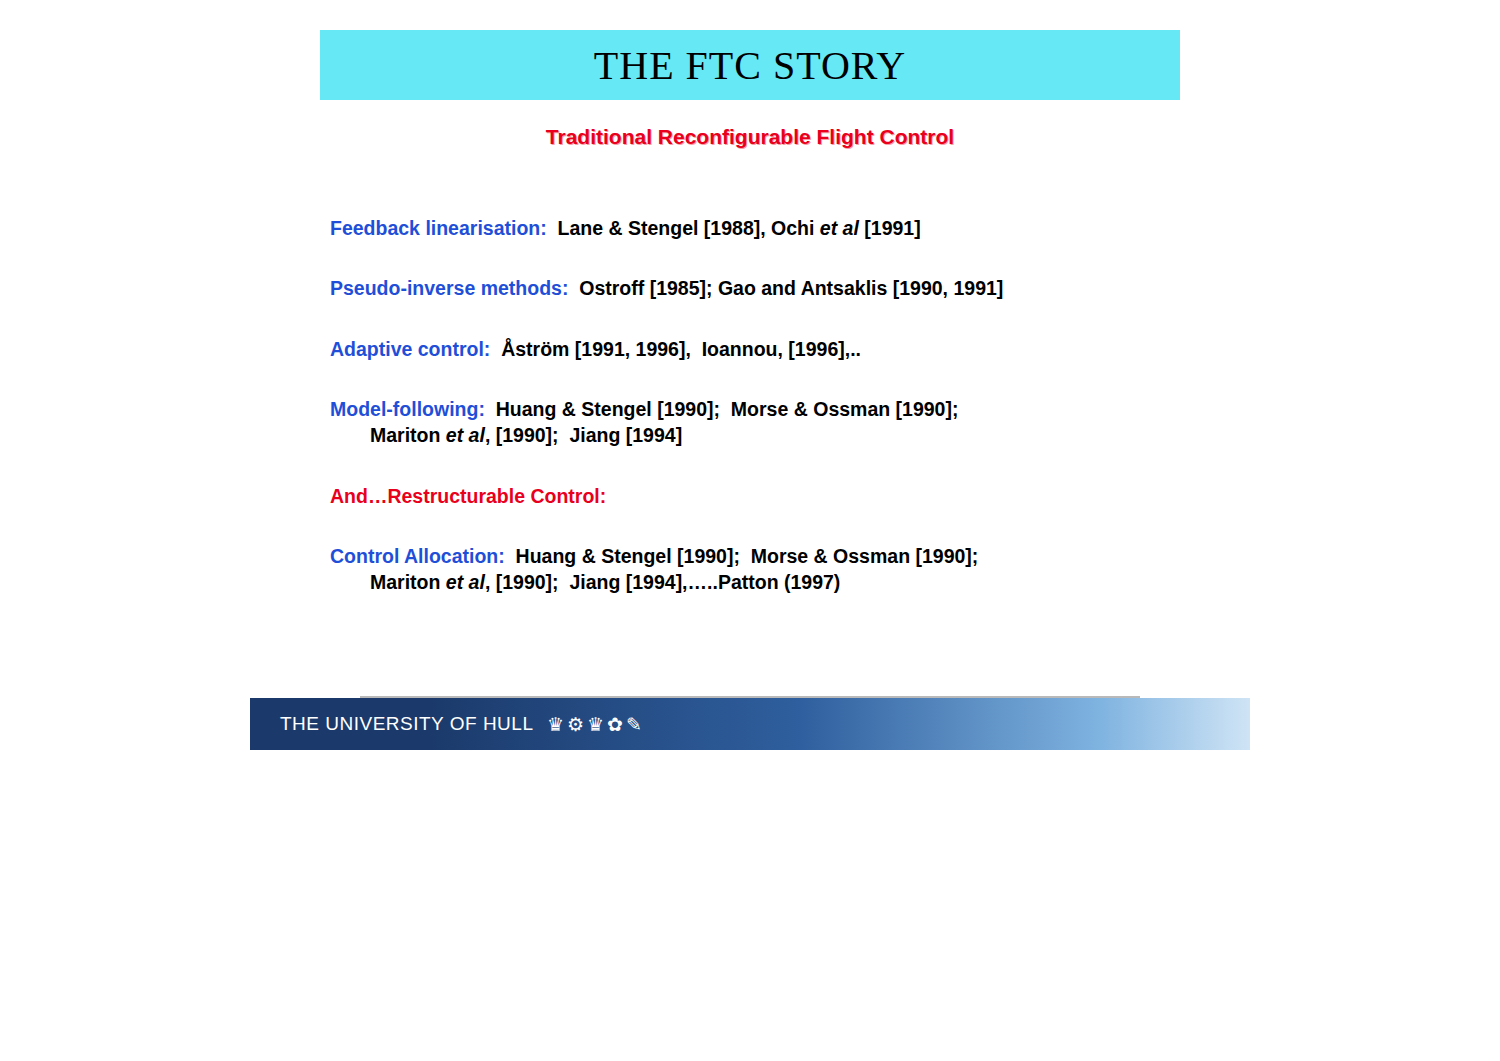THE FTC STORY
Traditional Reconfigurable Flight Control
Feedback linearisation: Lane & Stengel [1988], Ochi et al [1991]
Pseudo-inverse methods: Ostroff [1985]; Gao and Antsaklis [1990, 1991]
Adaptive control: Åström [1991, 1996], Ioannou, [1996],..
Model-following: Huang & Stengel [1990]; Morse & Ossman [1990]; Mariton et al, [1990]; Jiang [1994]
And…Restructurable Control:
Control Allocation: Huang & Stengel [1990]; Morse & Ossman [1990]; Mariton et al, [1990]; Jiang [1994],…..Patton (1997)
THE UNIVERSITY OF HULL ♛⚙♛✿✎